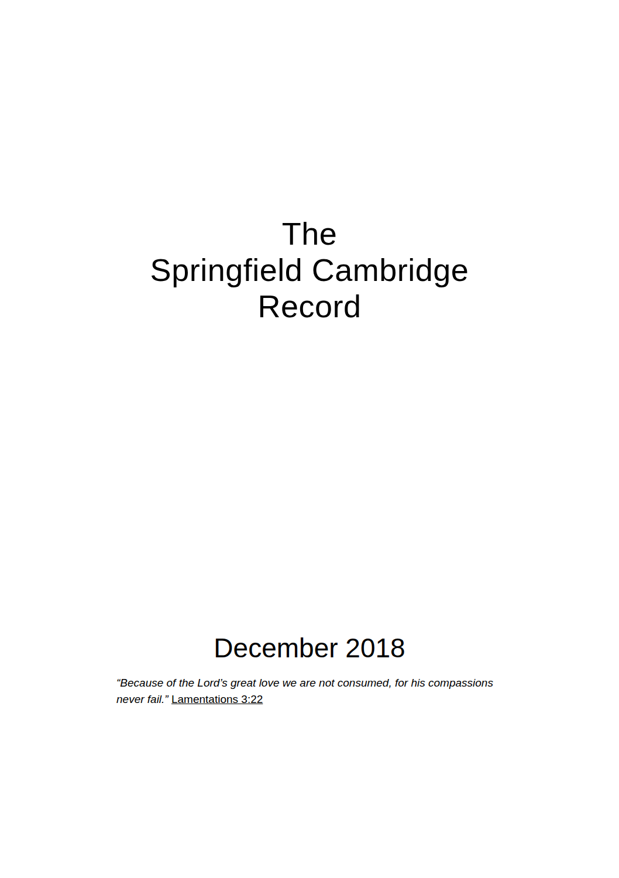The
Springfield Cambridge
Record
December 2018
“Because of the Lord’s great love we are not consumed, for his compassions never fail.” Lamentations 3:22